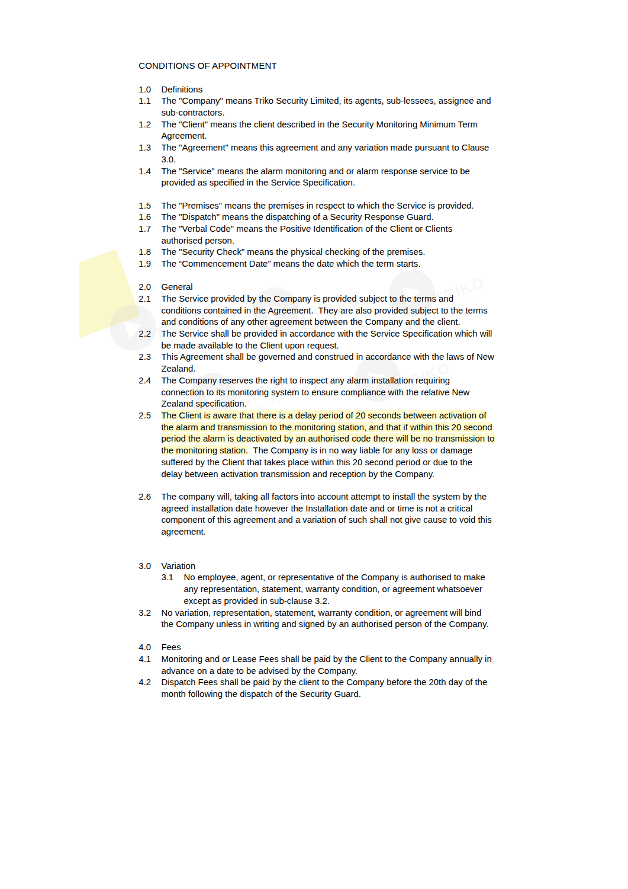TRIKO
SECURITY
TRIKO
SECURITY
TRIKO
SECURITY
TRIKO
SECURITY
TRIKO
SECURITY
CONDITIONS OF APPOINTMENT
1.0 Definitions
1.1 The "Company" means Triko Security Limited, its agents, sub-lessees, assignee and sub-contractors.
1.2 The "Client" means the client described in the Security Monitoring Minimum Term Agreement.
1.3 The "Agreement" means this agreement and any variation made pursuant to Clause 3.0.
1.4 The "Service" means the alarm monitoring and or alarm response service to be provided as specified in the Service Specification.
1.5 The "Premises" means the premises in respect to which the Service is provided.
1.6 The "Dispatch" means the dispatching of a Security Response Guard.
1.7 The "Verbal Code" means the Positive Identification of the Client or Clients authorised person.
1.8 The "Security Check" means the physical checking of the premises.
1.9 The “Commencement Date” means the date which the term starts.
2.0 General
2.1 The Service provided by the Company is provided subject to the terms and conditions contained in the Agreement. They are also provided subject to the terms and conditions of any other agreement between the Company and the client.
2.2 The Service shall be provided in accordance with the Service Specification which will be made available to the Client upon request.
2.3 This Agreement shall be governed and construed in accordance with the laws of New Zealand.
2.4 The Company reserves the right to inspect any alarm installation requiring connection to its monitoring system to ensure compliance with the relative New Zealand specification.
2.5 The Client is aware that there is a delay period of 20 seconds between activation of the alarm and transmission to the monitoring station, and that if within this 20 second period the alarm is deactivated by an authorised code there will be no transmission to the monitoring station. The Company is in no way liable for any loss or damage suffered by the Client that takes place within this 20 second period or due to the delay between activation transmission and reception by the Company.
2.6 The company will, taking all factors into account attempt to install the system by the agreed installation date however the Installation date and or time is not a critical component of this agreement and a variation of such shall not give cause to void this agreement.
3.0 Variation
3.1 No employee, agent, or representative of the Company is authorised to make any representation, statement, warranty condition, or agreement whatsoever except as provided in sub-clause 3.2.
3.2 No variation, representation, statement, warranty condition, or agreement will bind the Company unless in writing and signed by an authorised person of the Company.
4.0 Fees
4.1 Monitoring and or Lease Fees shall be paid by the Client to the Company annually in advance on a date to be advised by the Company.
4.2 Dispatch Fees shall be paid by the client to the Company before the 20th day of the month following the dispatch of the Security Guard.